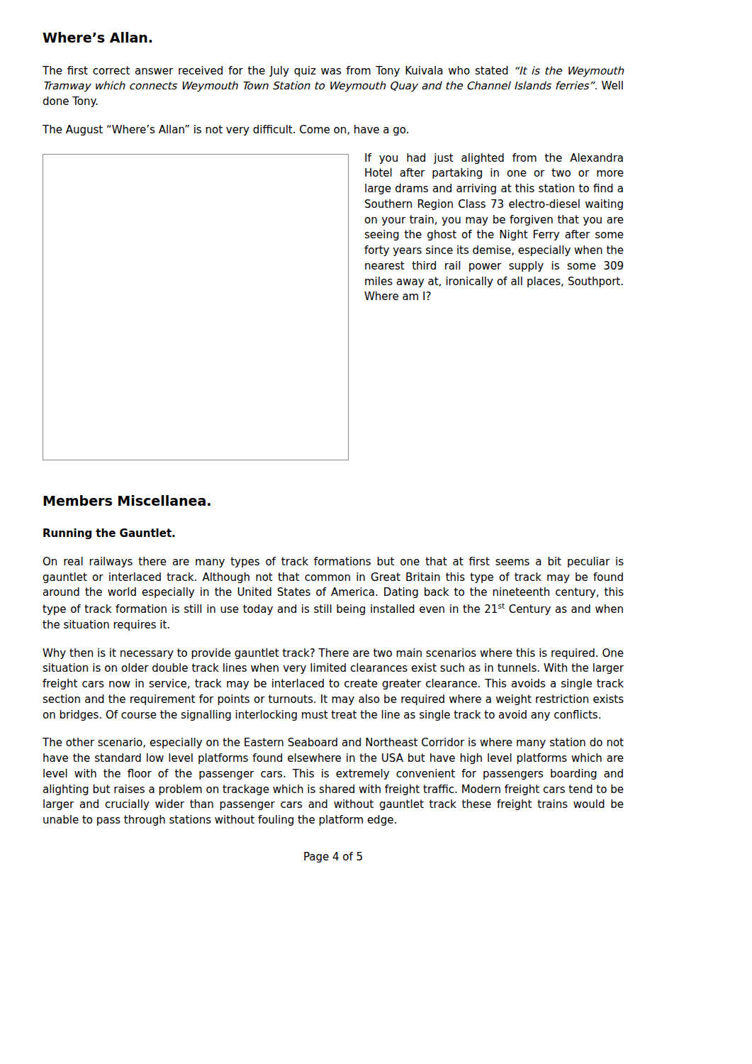Where’s Allan.
The first correct answer received for the July quiz was from Tony Kuivala who stated “It is the Weymouth Tramway which connects Weymouth Town Station to Weymouth Quay and the Channel Islands ferries”. Well done Tony.
The August “Where’s Allan” is not very difficult. Come on, have a go.
If you had just alighted from the Alexandra Hotel after partaking in one or two or more large drams and arriving at this station to find a Southern Region Class 73 electro-diesel waiting on your train, you may be forgiven that you are seeing the ghost of the Night Ferry after some forty years since its demise, especially when the nearest third rail power supply is some 309 miles away at, ironically of all places, Southport. Where am I?
Members Miscellanea.
Running the Gauntlet.
On real railways there are many types of track formations but one that at first seems a bit peculiar is gauntlet or interlaced track. Although not that common in Great Britain this type of track may be found around the world especially in the United States of America. Dating back to the nineteenth century, this type of track formation is still in use today and is still being installed even in the 21st Century as and when the situation requires it.
Why then is it necessary to provide gauntlet track? There are two main scenarios where this is required. One situation is on older double track lines when very limited clearances exist such as in tunnels. With the larger freight cars now in service, track may be interlaced to create greater clearance. This avoids a single track section and the requirement for points or turnouts. It may also be required where a weight restriction exists on bridges. Of course the signalling interlocking must treat the line as single track to avoid any conflicts.
The other scenario, especially on the Eastern Seaboard and Northeast Corridor is where many station do not have the standard low level platforms found elsewhere in the USA but have high level platforms which are level with the floor of the passenger cars. This is extremely convenient for passengers boarding and alighting but raises a problem on trackage which is shared with freight traffic. Modern freight cars tend to be larger and crucially wider than passenger cars and without gauntlet track these freight trains would be unable to pass through stations without fouling the platform edge.
Page 4 of 5